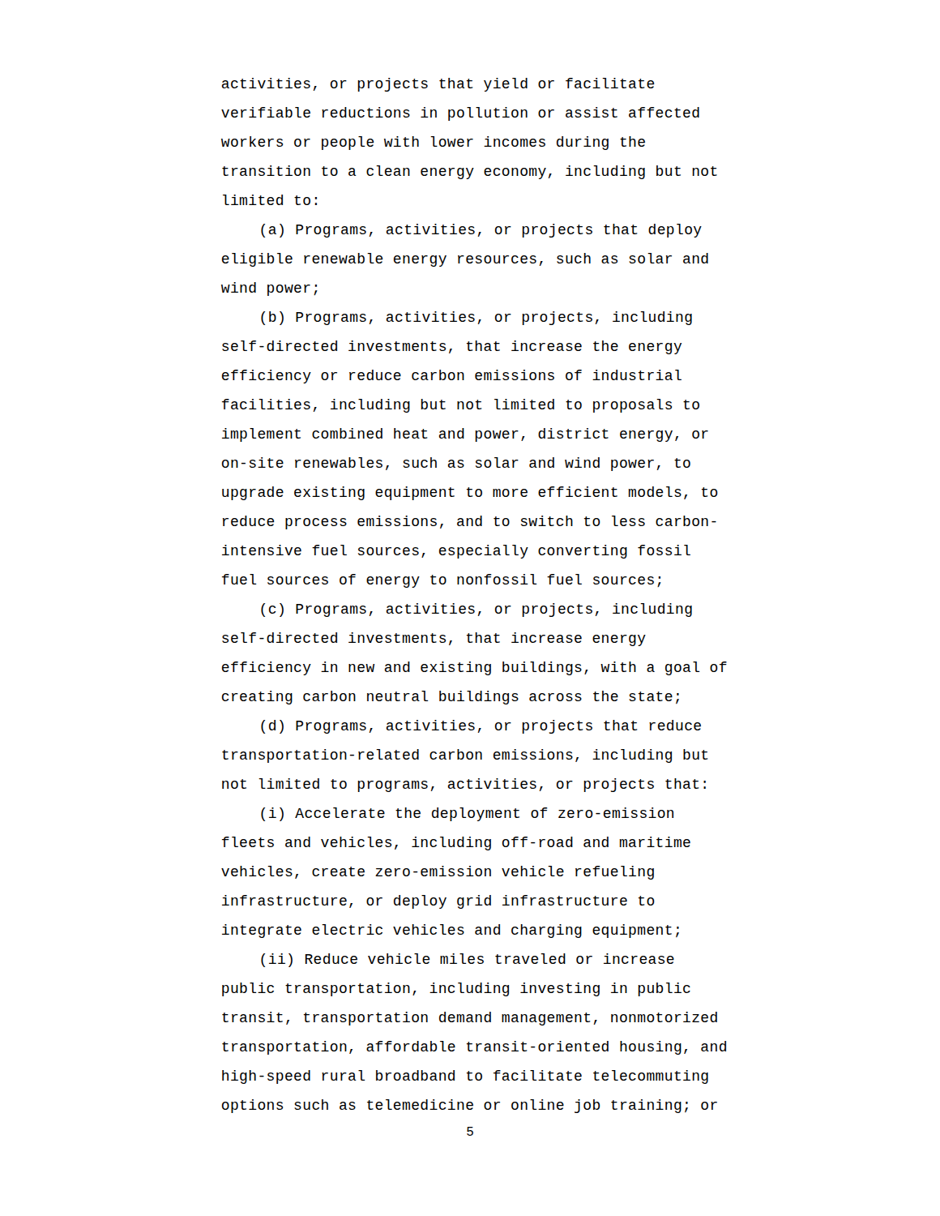activities, or projects that yield or facilitate verifiable reductions in pollution or assist affected workers or people with lower incomes during the transition to a clean energy economy, including but not limited to:
(a) Programs, activities, or projects that deploy eligible renewable energy resources, such as solar and wind power;
(b) Programs, activities, or projects, including self-directed investments, that increase the energy efficiency or reduce carbon emissions of industrial facilities, including but not limited to proposals to implement combined heat and power, district energy, or on-site renewables, such as solar and wind power, to upgrade existing equipment to more efficient models, to reduce process emissions, and to switch to less carbon-intensive fuel sources, especially converting fossil fuel sources of energy to nonfossil fuel sources;
(c) Programs, activities, or projects, including self-directed investments, that increase energy efficiency in new and existing buildings, with a goal of creating carbon neutral buildings across the state;
(d) Programs, activities, or projects that reduce transportation-related carbon emissions, including but not limited to programs, activities, or projects that:
(i) Accelerate the deployment of zero-emission fleets and vehicles, including off-road and maritime vehicles, create zero-emission vehicle refueling infrastructure, or deploy grid infrastructure to integrate electric vehicles and charging equipment;
(ii) Reduce vehicle miles traveled or increase public transportation, including investing in public transit, transportation demand management, nonmotorized transportation, affordable transit-oriented housing, and high-speed rural broadband to facilitate telecommuting options such as telemedicine or online job training; or
5